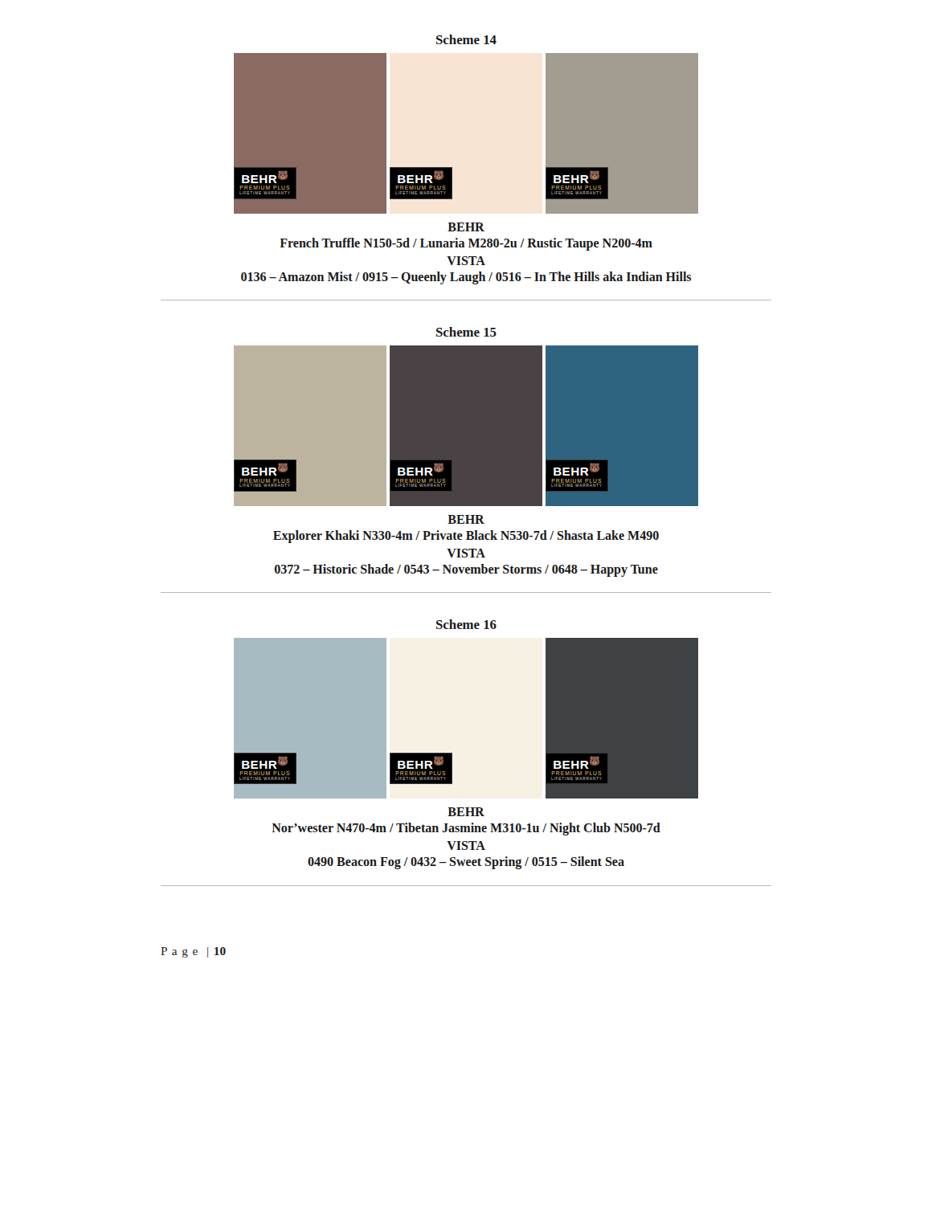Scheme 14
BEHR🐻
PREMIUM PLUS
LIFETIME WARRANTY
BEHR🐻
PREMIUM PLUS
LIFETIME WARRANTY
BEHR🐻
PREMIUM PLUS
LIFETIME WARRANTY
BEHR
French Truffle N150-5d / Lunaria M280-2u / Rustic Taupe N200-4m
VISTA
0136 – Amazon Mist / 0915 – Queenly Laugh / 0516 – In The Hills aka Indian Hills
Scheme 15
BEHR🐻
PREMIUM PLUS
LIFETIME WARRANTY
BEHR🐻
PREMIUM PLUS
LIFETIME WARRANTY
BEHR🐻
PREMIUM PLUS
LIFETIME WARRANTY
BEHR
Explorer Khaki N330-4m / Private Black N530-7d / Shasta Lake M490
VISTA
0372 – Historic Shade / 0543 – November Storms / 0648 – Happy Tune
Scheme 16
BEHR🐻
PREMIUM PLUS
LIFETIME WARRANTY
BEHR🐻
PREMIUM PLUS
LIFETIME WARRANTY
BEHR🐻
PREMIUM PLUS
LIFETIME WARRANTY
BEHR
Nor’wester N470-4m / Tibetan Jasmine M310-1u / Night Club N500-7d
VISTA
0490 Beacon Fog / 0432 – Sweet Spring / 0515 – Silent Sea
P a g e | 10